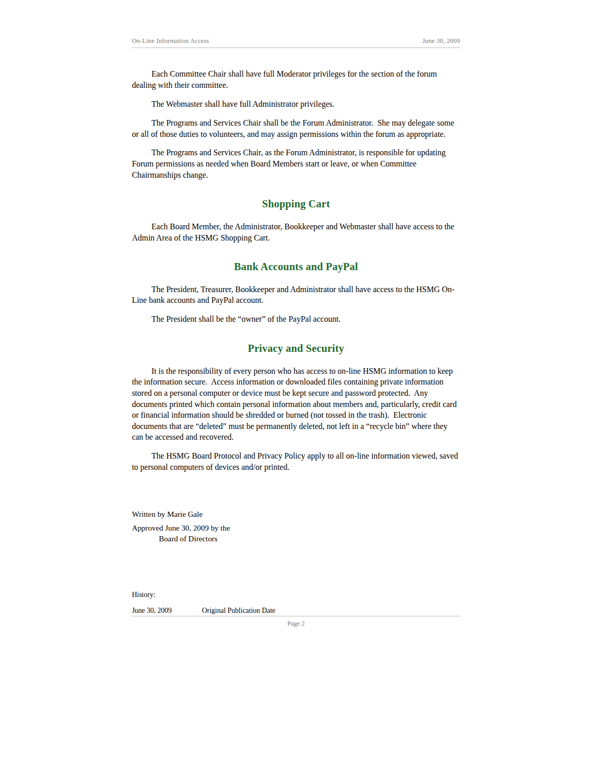On-Line Information Access
June 30, 2009
Each Committee Chair shall have full Moderator privileges for the section of the forum dealing with their committee.
The Webmaster shall have full Administrator privileges.
The Programs and Services Chair shall be the Forum Administrator. She may delegate some or all of those duties to volunteers, and may assign permissions within the forum as appropriate.
The Programs and Services Chair, as the Forum Administrator, is responsible for updating Forum permissions as needed when Board Members start or leave, or when Committee Chairmanships change.
Shopping Cart
Each Board Member, the Administrator, Bookkeeper and Webmaster shall have access to the Admin Area of the HSMG Shopping Cart.
Bank Accounts and PayPal
The President, Treasurer, Bookkeeper and Administrator shall have access to the HSMG On-Line bank accounts and PayPal account.
The President shall be the “owner” of the PayPal account.
Privacy and Security
It is the responsibility of every person who has access to on-line HSMG information to keep the information secure. Access information or downloaded files containing private information stored on a personal computer or device must be kept secure and password protected. Any documents printed which contain personal information about members and, particularly, credit card or financial information should be shredded or burned (not tossed in the trash). Electronic documents that are “deleted” must be permanently deleted, not left in a “recycle bin” where they can be accessed and recovered.
The HSMG Board Protocol and Privacy Policy apply to all on-line information viewed, saved to personal computers of devices and/or printed.
Written by Marie Gale
Approved June 30, 2009 by the Board of Directors
History:
June 30, 2009 Original Publication Date
Page 2